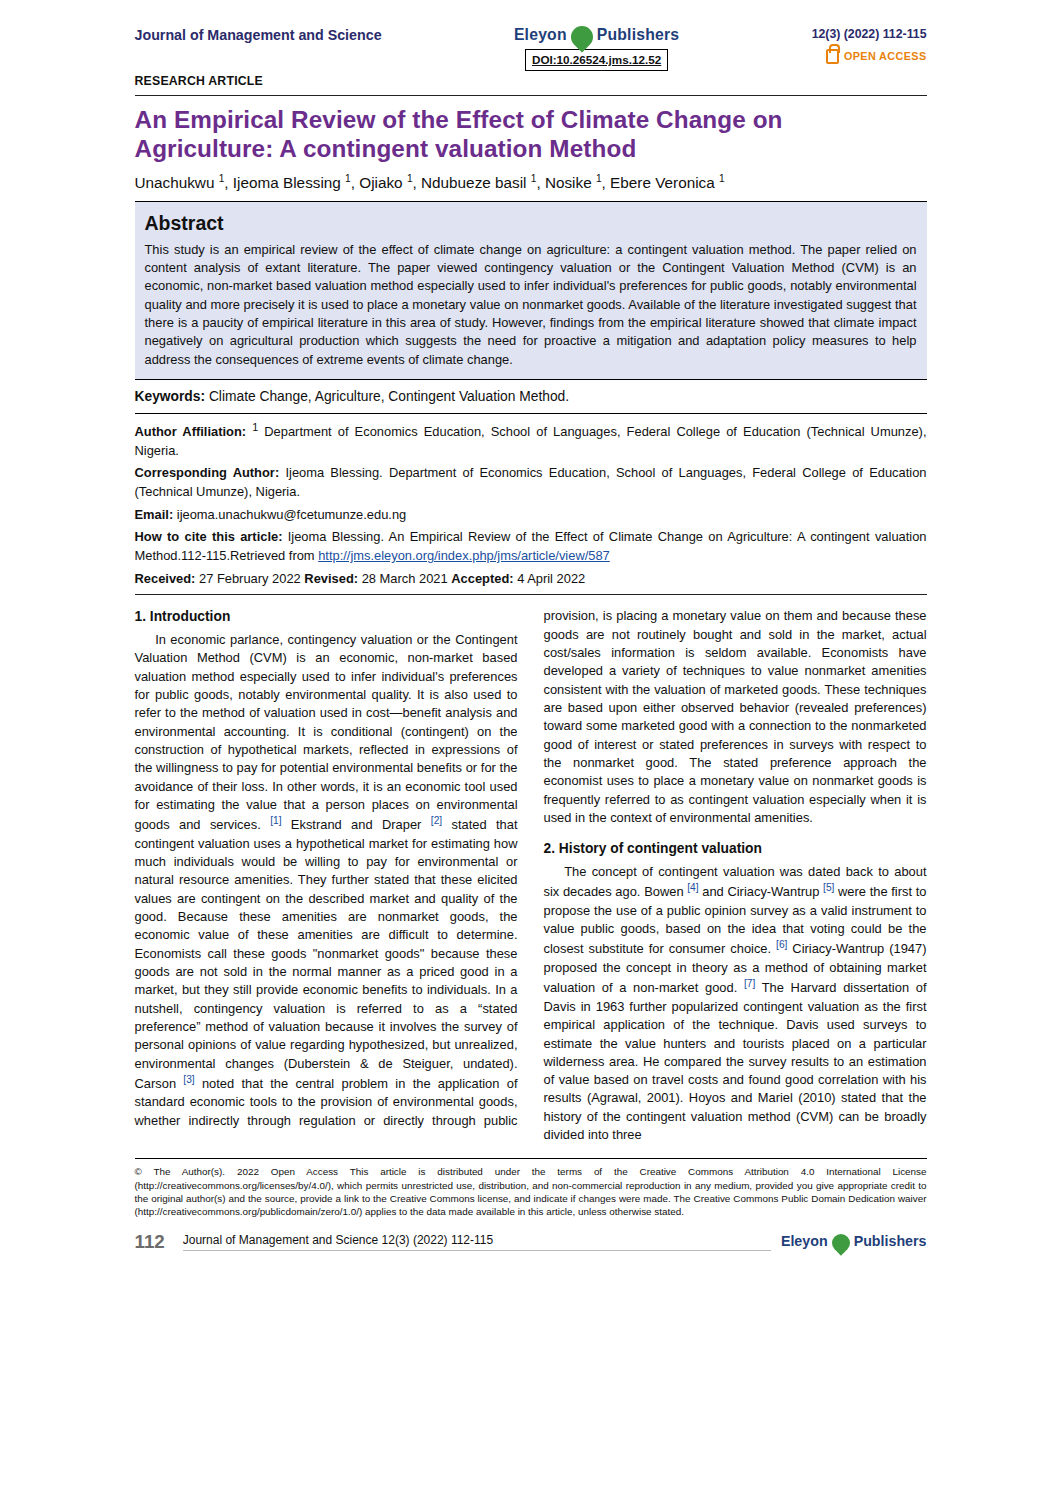Journal of Management and Science
Eleyon Publishers
DOI:10.26524.jms.12.52
12(3) (2022) 112-115
OPEN ACCESS
RESEARCH ARTICLE
An Empirical Review of the Effect of Climate Change on Agriculture: A contingent valuation Method
Unachukwu 1, Ijeoma Blessing 1, Ojiako 1, Ndubueze basil 1, Nosike 1, Ebere Veronica 1
Abstract
This study is an empirical review of the effect of climate change on agriculture: a contingent valuation method. The paper relied on content analysis of extant literature. The paper viewed contingency valuation or the Contingent Valuation Method (CVM) is an economic, non-market based valuation method especially used to infer individual's preferences for public goods, notably environmental quality and more precisely it is used to place a monetary value on nonmarket goods. Available of the literature investigated suggest that there is a paucity of empirical literature in this area of study. However, findings from the empirical literature showed that climate impact negatively on agricultural production which suggests the need for proactive a mitigation and adaptation policy measures to help address the consequences of extreme events of climate change.
Keywords: Climate Change, Agriculture, Contingent Valuation Method.
Author Affiliation: 1 Department of Economics Education, School of Languages, Federal College of Education (Technical Umunze), Nigeria.
Corresponding Author: Ijeoma Blessing. Department of Economics Education, School of Languages, Federal College of Education (Technical Umunze), Nigeria.
Email: ijeoma.unachukwu@fcetumunze.edu.ng
How to cite this article: Ijeoma Blessing. An Empirical Review of the Effect of Climate Change on Agriculture: A contingent valuation Method.112-115.Retrieved from http://jms.eleyon.org/index.php/jms/article/view/587
Received: 27 February 2022 Revised: 28 March 2021 Accepted: 4 April 2022
1. Introduction
In economic parlance, contingency valuation or the Contingent Valuation Method (CVM) is an economic, non-market based valuation method especially used to infer individual's preferences for public goods, notably environmental quality. It is also used to refer to the method of valuation used in cost—benefit analysis and environmental accounting. It is conditional (contingent) on the construction of hypothetical markets, reflected in expressions of the willingness to pay for potential environmental benefits or for the avoidance of their loss. In other words, it is an economic tool used for estimating the value that a person places on environmental goods and services. [1] Ekstrand and Draper [2] stated that contingent valuation uses a hypothetical market for estimating how much individuals would be willing to pay for environmental or natural resource amenities. They further stated that these elicited values are contingent on the described market and quality of the good. Because these amenities are nonmarket goods, the economic value of these amenities are difficult to determine. Economists call these goods "nonmarket goods" because these goods are not sold in the normal manner as a priced good in a market, but they still provide economic benefits to individuals. In a nutshell, contingency valuation is referred to as a “stated preference” method of valuation because it involves the survey of personal opinions of value regarding hypothesized, but unrealized, environmental changes (Duberstein & de Steiguer, undated). Carson [3] noted that the central problem in the application of standard economic tools to the provision of environmental goods, whether indirectly through regulation or directly through public provision, is placing a monetary value on them and because these goods are not routinely bought and sold in the market, actual cost/sales information is seldom available. Economists have developed a variety of techniques to value nonmarket amenities consistent with the valuation of marketed goods. These techniques are based upon either observed behavior (revealed preferences) toward some marketed good with a connection to the nonmarketed good of interest or stated preferences in surveys with respect to the nonmarket good. The stated preference approach the economist uses to place a monetary value on nonmarket goods is frequently referred to as contingent valuation especially when it is used in the context of environmental amenities.
2. History of contingent valuation
The concept of contingent valuation was dated back to about six decades ago. Bowen [4] and Ciriacy-Wantrup [5] were the first to propose the use of a public opinion survey as a valid instrument to value public goods, based on the idea that voting could be the closest substitute for consumer choice. [6] Ciriacy-Wantrup (1947) proposed the concept in theory as a method of obtaining market valuation of a non-market good. [7] The Harvard dissertation of Davis in 1963 further popularized contingent valuation as the first empirical application of the technique. Davis used surveys to estimate the value hunters and tourists placed on a particular wilderness area. He compared the survey results to an estimation of value based on travel costs and found good correlation with his results (Agrawal, 2001). Hoyos and Mariel (2010) stated that the history of the contingent valuation method (CVM) can be broadly divided into three
© The Author(s). 2022 Open Access This article is distributed under the terms of the Creative Commons Attribution 4.0 International License (http://creativecommons.org/licenses/by/4.0/), which permits unrestricted use, distribution, and non-commercial reproduction in any medium, provided you give appropriate credit to the original author(s) and the source, provide a link to the Creative Commons license, and indicate if changes were made. The Creative Commons Public Domain Dedication waiver (http://creativecommons.org/publicdomain/zero/1.0/) applies to the data made available in this article, unless otherwise stated.
112
Journal of Management and Science 12(3) (2022) 112-115
Eleyon Publishers